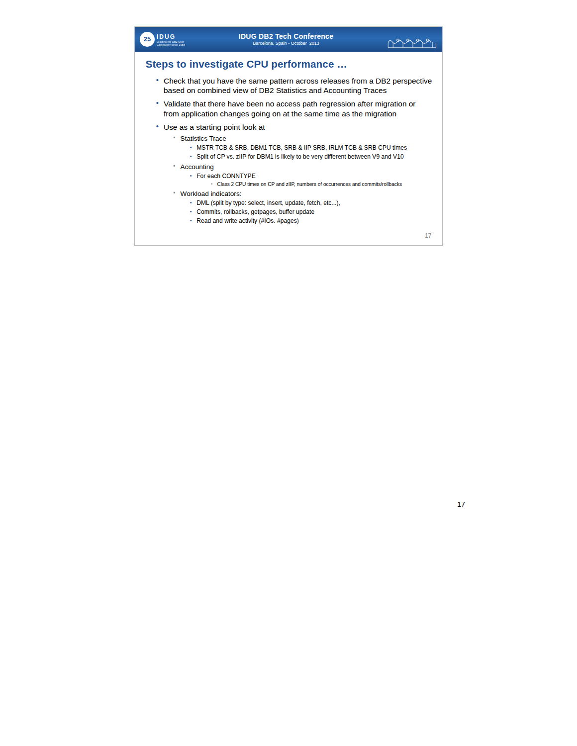25
IDUG Leading the DB2 User Community since 1988
IDUG DB2 Tech Conference
Barcelona, Spain - October 2013
Steps to investigate CPU performance …
Check that you have the same pattern across releases from a DB2 perspective based on combined view of DB2 Statistics and Accounting Traces
Validate that there have been no access path regression after migration or from application changes going on at the same time as the migration
Use as a starting point look at
Statistics Trace
MSTR TCB & SRB, DBM1 TCB, SRB & IIP SRB, IRLM TCB & SRB CPU times
Split of CP vs. zIIP for DBM1 is likely to be very different between V9 and V10
Accounting
For each CONNTYPE
Class 2 CPU times on CP and zIIP, numbers of occurrences and commits/rollbacks
Workload indicators:
DML (split by type: select, insert, update, fetch, etc...),
Commits, rollbacks, getpages, buffer update
Read and write activity (#IOs. #pages)
17
17